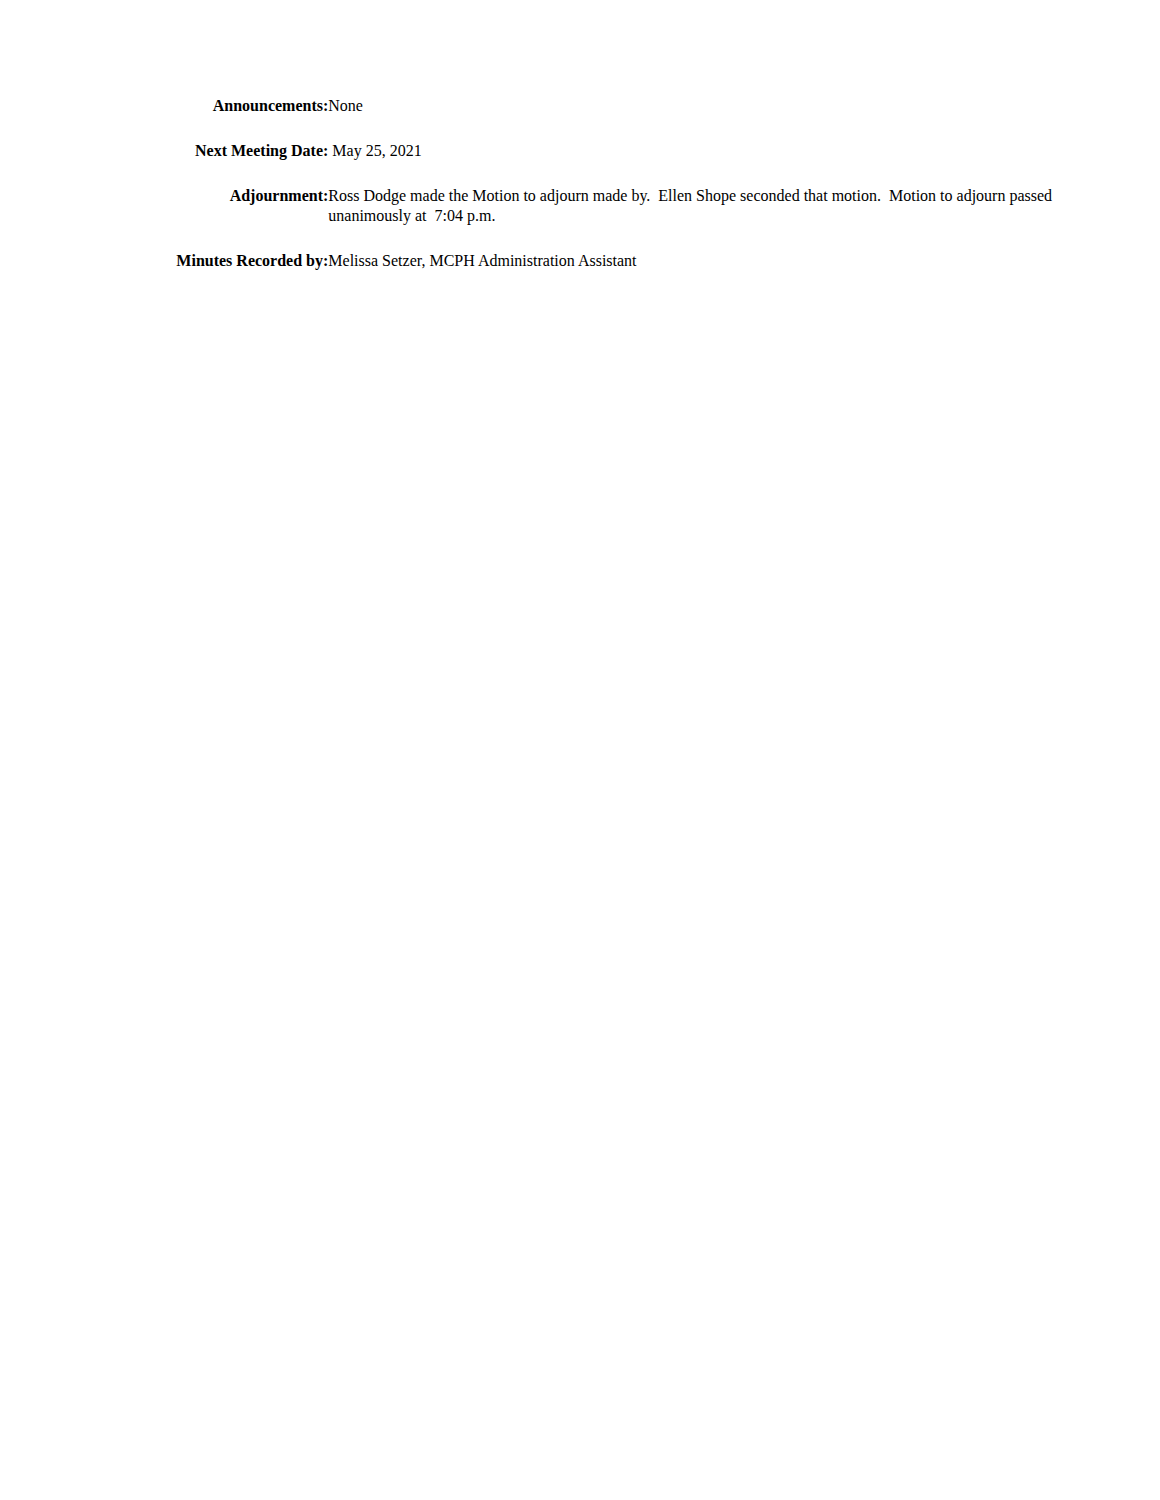| Announcements: | None |
| Next Meeting Date: | May 25, 2021 |
| Adjournment: | Ross Dodge made the Motion to adjourn made by. Ellen Shope seconded that motion. Motion to adjourn passed unanimously at 7:04 p.m. |
| Minutes Recorded by: | Melissa Setzer, MCPH Administration Assistant |